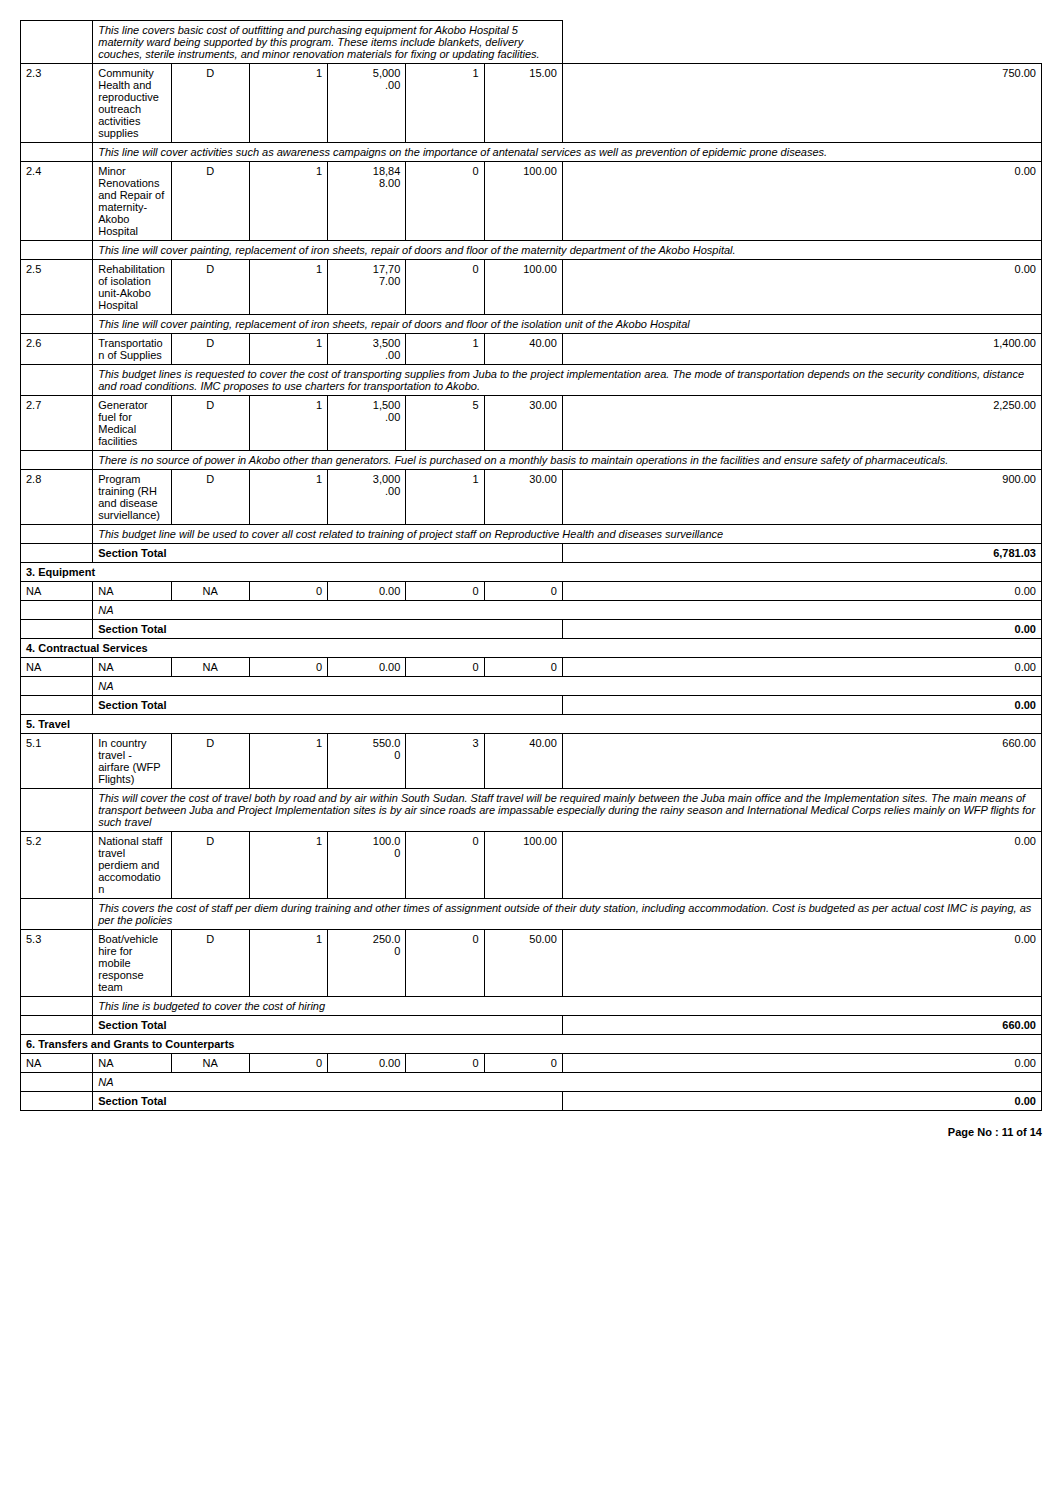| | This line covers basic cost of outfitting and purchasing equipment for Akobo Hospital 5 maternity ward being supported by this program. These items include blankets, delivery couches, sterile instruments, and minor renovation materials for fixing or updating facilities. |
| 2.3 | Community Health and reproductive outreach activities supplies | D | 1 | 5,000 .00 | 1 | 15.00 | 750.00 |
| | This line will cover activities such as awareness campaigns on the importance of antenatal services as well as prevention of epidemic prone diseases. |
| 2.4 | Minor Renovations and Repair of maternity-Akobo Hospital | D | 1 | 18,84 8.00 | 0 | 100.00 | 0.00 |
| | This line will cover painting, replacement of iron sheets, repair of doors and floor of the maternity department of the Akobo Hospital. |
| 2.5 | Rehabilitation of isolation unit-Akobo Hospital | D | 1 | 17,70 7.00 | 0 | 100.00 | 0.00 |
| | This line will cover painting, replacement of iron sheets, repair of doors and floor of the isolation unit of the Akobo Hospital |
| 2.6 | Transportation of Supplies | D | 1 | 3,500 .00 | 1 | 40.00 | 1,400.00 |
| | This budget lines is requested to cover the cost of transporting supplies from Juba to the project implementation area. The mode of transportation depends on the security conditions, distance and road conditions. IMC proposes to use charters for transportation to Akobo. |
| 2.7 | Generator fuel for Medical facilities | D | 1 | 1,500 .00 | 5 | 30.00 | 2,250.00 |
| | There is no source of power in Akobo other than generators. Fuel is purchased on a monthly basis to maintain operations in the facilities and ensure safety of pharmaceuticals. |
| 2.8 | Program training (RH and disease surviellance) | D | 1 | 3,000 .00 | 1 | 30.00 | 900.00 |
| | This budget line will be used to cover all cost related to training of project staff on Reproductive Health and diseases surveillance |
| | Section Total | 6,781.03 |
| 3. Equipment |
| NA | NA | NA | 0 | 0.00 | 0 | 0 | 0.00 |
| | NA |
| | Section Total | 0.00 |
| 4. Contractual Services |
| NA | NA | NA | 0 | 0.00 | 0 | 0 | 0.00 |
| | NA |
| | Section Total | 0.00 |
| 5. Travel |
| 5.1 | In country travel - airfare (WFP Flights) | D | 1 | 550.0 0 | 3 | 40.00 | 660.00 |
| | This will cover the cost of travel both by road and by air within South Sudan. Staff travel will be required mainly between the Juba main office and the Implementation sites. The main means of transport between Juba and Project Implementation sites is by air since roads are impassable especially during the rainy season and International Medical Corps relies mainly on WFP flights for such travel |
| 5.2 | National staff travel perdiem and accomodation | D | 1 | 100.0 0 | 0 | 100.00 | 0.00 |
| | This covers the cost of staff per diem during training and other times of assignment outside of their duty station, including accommodation. Cost is budgeted as per actual cost IMC is paying, as per the policies |
| 5.3 | Boat/vehicle hire for mobile response team | D | 1 | 250.0 0 | 0 | 50.00 | 0.00 |
| | This line is budgeted to cover the cost of hiring |
| | Section Total | 660.00 |
| 6. Transfers and Grants to Counterparts |
| NA | NA | NA | 0 | 0.00 | 0 | 0 | 0.00 |
| | NA |
| | Section Total | 0.00 |
Page No : 11 of 14